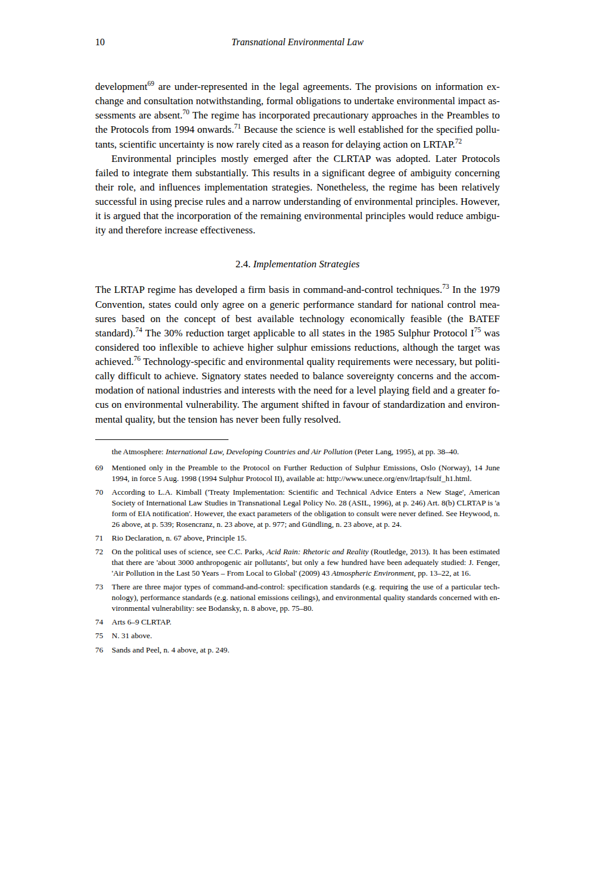10 Transnational Environmental Law
development69 are under-represented in the legal agreements. The provisions on information exchange and consultation notwithstanding, formal obligations to undertake environmental impact assessments are absent.70 The regime has incorporated precautionary approaches in the Preambles to the Protocols from 1994 onwards.71 Because the science is well established for the specified pollutants, scientific uncertainty is now rarely cited as a reason for delaying action on LRTAP.72
Environmental principles mostly emerged after the CLRTAP was adopted. Later Protocols failed to integrate them substantially. This results in a significant degree of ambiguity concerning their role, and influences implementation strategies. Nonetheless, the regime has been relatively successful in using precise rules and a narrow understanding of environmental principles. However, it is argued that the incorporation of the remaining environmental principles would reduce ambiguity and therefore increase effectiveness.
2.4. Implementation Strategies
The LRTAP regime has developed a firm basis in command-and-control techniques.73 In the 1979 Convention, states could only agree on a generic performance standard for national control measures based on the concept of best available technology economically feasible (the BATEF standard).74 The 30% reduction target applicable to all states in the 1985 Sulphur Protocol I75 was considered too inflexible to achieve higher sulphur emissions reductions, although the target was achieved.76 Technology-specific and environmental quality requirements were necessary, but politically difficult to achieve. Signatory states needed to balance sovereignty concerns and the accommodation of national industries and interests with the need for a level playing field and a greater focus on environmental vulnerability. The argument shifted in favour of standardization and environmental quality, but the tension has never been fully resolved.
the Atmosphere: International Law, Developing Countries and Air Pollution (Peter Lang, 1995), at pp. 38–40.
69 Mentioned only in the Preamble to the Protocol on Further Reduction of Sulphur Emissions, Oslo (Norway), 14 June 1994, in force 5 Aug. 1998 (1994 Sulphur Protocol II), available at: http://www.unece.org/env/lrtap/fsulf_h1.html.
70 According to L.A. Kimball ('Treaty Implementation: Scientific and Technical Advice Enters a New Stage', American Society of International Law Studies in Transnational Legal Policy No. 28 (ASIL, 1996), at p. 246) Art. 8(b) CLRTAP is 'a form of EIA notification'. However, the exact parameters of the obligation to consult were never defined. See Heywood, n. 26 above, at p. 539; Rosencranz, n. 23 above, at p. 977; and Gündling, n. 23 above, at p. 24.
71 Rio Declaration, n. 67 above, Principle 15.
72 On the political uses of science, see C.C. Parks, Acid Rain: Rhetoric and Reality (Routledge, 2013). It has been estimated that there are 'about 3000 anthropogenic air pollutants', but only a few hundred have been adequately studied: J. Fenger, 'Air Pollution in the Last 50 Years – From Local to Global' (2009) 43 Atmospheric Environment, pp. 13–22, at 16.
73 There are three major types of command-and-control: specification standards (e.g. requiring the use of a particular technology), performance standards (e.g. national emissions ceilings), and environmental quality standards concerned with environmental vulnerability: see Bodansky, n. 8 above, pp. 75–80.
74 Arts 6–9 CLRTAP.
75 N. 31 above.
76 Sands and Peel, n. 4 above, at p. 249.